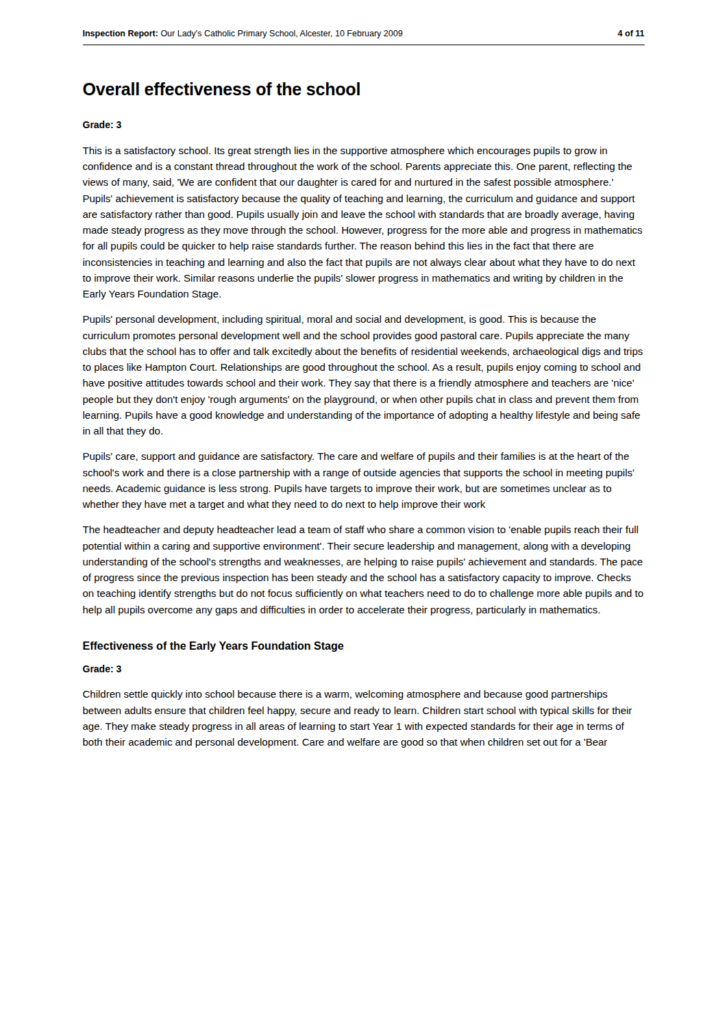Inspection Report: Our Lady's Catholic Primary School, Alcester, 10 February 2009
4 of 11
Overall effectiveness of the school
Grade: 3
This is a satisfactory school. Its great strength lies in the supportive atmosphere which encourages pupils to grow in confidence and is a constant thread throughout the work of the school. Parents appreciate this. One parent, reflecting the views of many, said, 'We are confident that our daughter is cared for and nurtured in the safest possible atmosphere.' Pupils' achievement is satisfactory because the quality of teaching and learning, the curriculum and guidance and support are satisfactory rather than good. Pupils usually join and leave the school with standards that are broadly average, having made steady progress as they move through the school. However, progress for the more able and progress in mathematics for all pupils could be quicker to help raise standards further. The reason behind this lies in the fact that there are inconsistencies in teaching and learning and also the fact that pupils are not always clear about what they have to do next to improve their work. Similar reasons underlie the pupils' slower progress in mathematics and writing by children in the Early Years Foundation Stage.
Pupils' personal development, including spiritual, moral and social and development, is good. This is because the curriculum promotes personal development well and the school provides good pastoral care. Pupils appreciate the many clubs that the school has to offer and talk excitedly about the benefits of residential weekends, archaeological digs and trips to places like Hampton Court. Relationships are good throughout the school. As a result, pupils enjoy coming to school and have positive attitudes towards school and their work. They say that there is a friendly atmosphere and teachers are 'nice' people but they don't enjoy 'rough arguments' on the playground, or when other pupils chat in class and prevent them from learning. Pupils have a good knowledge and understanding of the importance of adopting a healthy lifestyle and being safe in all that they do.
Pupils' care, support and guidance are satisfactory. The care and welfare of pupils and their families is at the heart of the school's work and there is a close partnership with a range of outside agencies that supports the school in meeting pupils' needs. Academic guidance is less strong. Pupils have targets to improve their work, but are sometimes unclear as to whether they have met a target and what they need to do next to help improve their work
The headteacher and deputy headteacher lead a team of staff who share a common vision to 'enable pupils reach their full potential within a caring and supportive environment'. Their secure leadership and management, along with a developing understanding of the school's strengths and weaknesses, are helping to raise pupils' achievement and standards. The pace of progress since the previous inspection has been steady and the school has a satisfactory capacity to improve. Checks on teaching identify strengths but do not focus sufficiently on what teachers need to do to challenge more able pupils and to help all pupils overcome any gaps and difficulties in order to accelerate their progress, particularly in mathematics.
Effectiveness of the Early Years Foundation Stage
Grade: 3
Children settle quickly into school because there is a warm, welcoming atmosphere and because good partnerships between adults ensure that children feel happy, secure and ready to learn. Children start school with typical skills for their age. They make steady progress in all areas of learning to start Year 1 with expected standards for their age in terms of both their academic and personal development. Care and welfare are good so that when children set out for a 'Bear